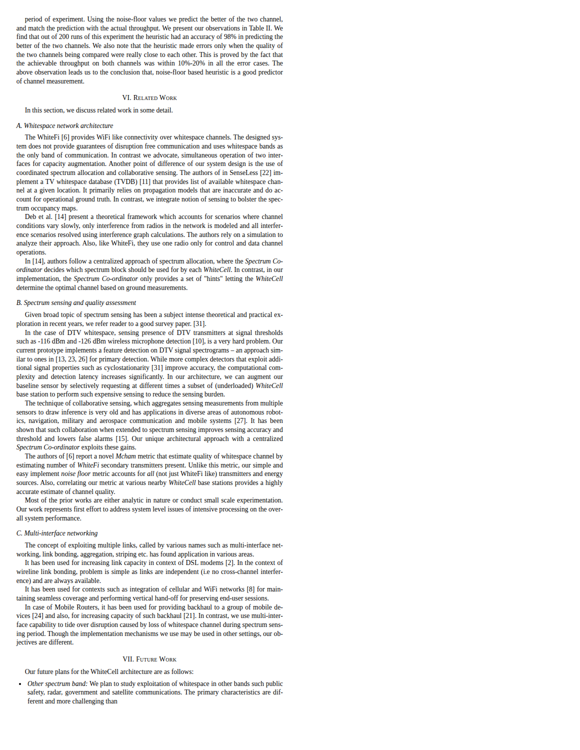period of experiment. Using the noise-floor values we predict the better of the two channel, and match the prediction with the actual throughput. We present our observations in Table II. We find that out of 200 runs of this experiment the heuristic had an accuracy of 98% in predicting the better of the two channels. We also note that the heuristic made errors only when the quality of the two channels being compared were really close to each other. This is proved by the fact that the achievable throughput on both channels was within 10%-20% in all the error cases. The above observation leads us to the conclusion that, noise-floor based heuristic is a good predictor of channel measurement.
VI. Related Work
In this section, we discuss related work in some detail.
A. Whitespace network architecture
The WhiteFi [6] provides WiFi like connectivity over whitespace channels. The designed system does not provide guarantees of disruption free communication and uses whitespace bands as the only band of communication. In contrast we advocate, simultaneous operation of two interfaces for capacity augmentation. Another point of difference of our system design is the use of coordinated spectrum allocation and collaborative sensing. The authors of in SenseLess [22] implement a TV whitespace database (TVDB) [11] that provides list of available whitespace channel at a given location. It primarily relies on propagation models that are inaccurate and do account for operational ground truth. In contrast, we integrate notion of sensing to bolster the spectrum occupancy maps.
Deb et al. [14] present a theoretical framework which accounts for scenarios where channel conditions vary slowly, only interference from radios in the network is modeled and all interference scenarios resolved using interference graph calculations. The authors rely on a simulation to analyze their approach. Also, like WhiteFi, they use one radio only for control and data channel operations.
In [14], authors follow a centralized approach of spectrum allocation, where the Spectrum Co-ordinator decides which spectrum block should be used for by each WhiteCell. In contrast, in our implementation, the Spectrum Co-ordinator only provides a set of "hints" letting the WhiteCell determine the optimal channel based on ground measurements.
B. Spectrum sensing and quality assessment
Given broad topic of spectrum sensing has been a subject intense theoretical and practical exploration in recent years, we refer reader to a good survey paper. [31].
In the case of DTV whitespace, sensing presence of DTV transmitters at signal thresholds such as -116 dBm and -126 dBm wireless microphone detection [10], is a very hard problem. Our current prototype implements a feature detection on DTV signal spectrograms – an approach similar to ones in [13, 23, 26] for primary detection. While more complex detectors that exploit additional signal properties such as cyclostationarity [31] improve accuracy, the computational complexity and detection latency increases significantly. In our architecture, we can augment our baseline sensor by selectively requesting at different times a subset of (underloaded) WhiteCell base station to perform such expensive sensing to reduce the sensing burden.
The technique of collaborative sensing, which aggregates sensing measurements from multiple sensors to draw inference is very old and has applications in diverse areas of autonomous robotics, navigation, military and aerospace communication and mobile systems [27]. It has been shown that such collaboration when extended to spectrum sensing improves sensing accuracy and threshold and lowers false alarms [15]. Our unique architectural approach with a centralized Spectrum Co-ordinator exploits these gains.
The authors of [6] report a novel Mcham metric that estimate quality of whitespace channel by estimating number of WhiteFi secondary transmitters present. Unlike this metric, our simple and easy implement noise floor metric accounts for all (not just WhiteFi like) transmitters and energy sources. Also, correlating our metric at various nearby WhiteCell base stations provides a highly accurate estimate of channel quality.
Most of the prior works are either analytic in nature or conduct small scale experimentation. Our work represents first effort to address system level issues of intensive processing on the overall system performance.
C. Multi-interface networking
The concept of exploiting multiple links, called by various names such as multi-interface networking, link bonding, aggregation, striping etc. has found application in various areas.
It has been used for increasing link capacity in context of DSL modems [2]. In the context of wireline link bonding, problem is simple as links are independent (i.e no cross-channel interference) and are always available.
It has been used for contexts such as integration of cellular and WiFi networks [8] for maintaining seamless coverage and performing vertical hand-off for preserving end-user sessions.
In case of Mobile Routers, it has been used for providing backhaul to a group of mobile devices [24] and also, for increasing capacity of such backhaul [21]. In contrast, we use multi-interface capability to tide over disruption caused by loss of whitespace channel during spectrum sensing period. Though the implementation mechanisms we use may be used in other settings, our objectives are different.
VII. Future Work
Our future plans for the WhiteCell architecture are as follows:
Other spectrum band: We plan to study exploitation of whitespace in other bands such public safety, radar, government and satellite communications. The primary characteristics are different and more challenging than